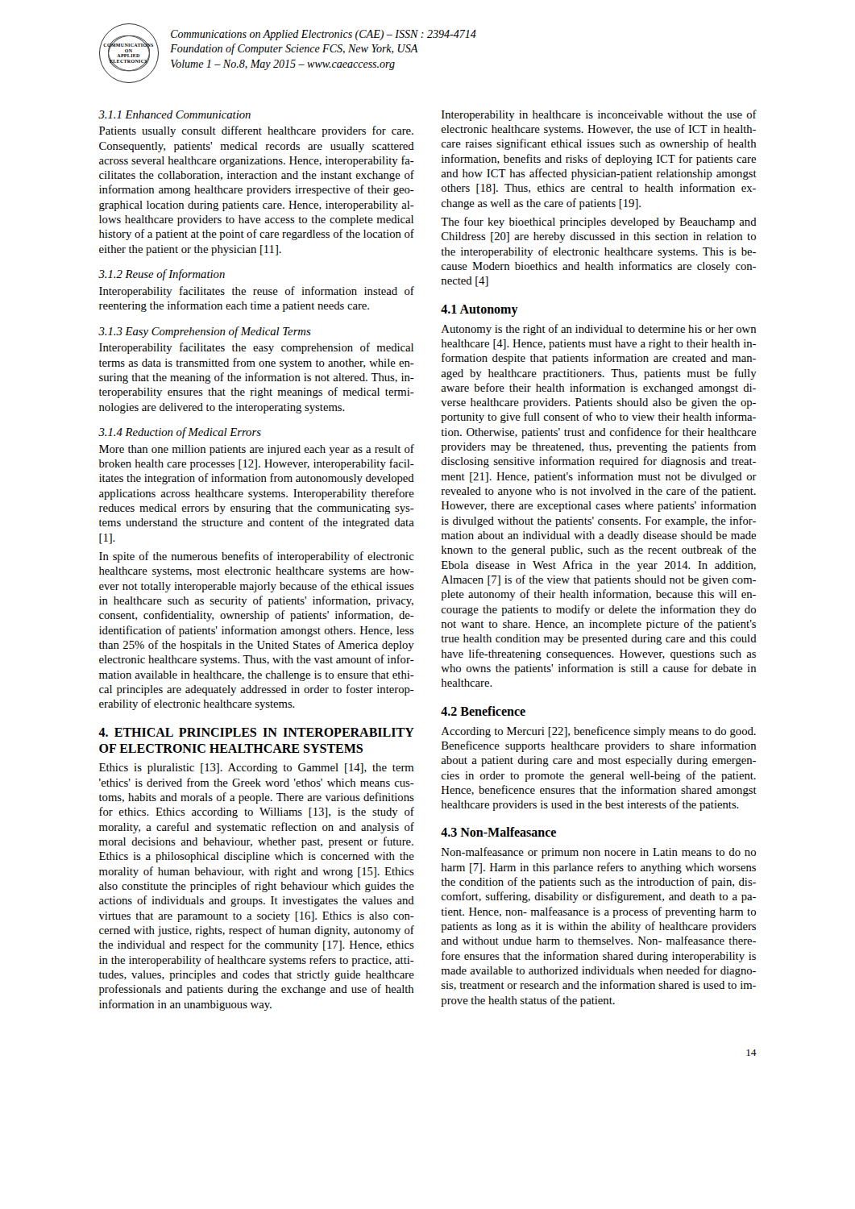COMMUNICATIONS
ON
APPLIED
ELECTRONICS
Communications on Applied Electronics (CAE) – ISSN : 2394-4714
Foundation of Computer Science FCS, New York, USA
Volume 1 – No.8, May 2015 – www.caeaccess.org
3.1.1 Enhanced Communication
Patients usually consult different healthcare providers for care. Consequently, patients' medical records are usually scattered across several healthcare organizations. Hence, interoperability facilitates the collaboration, interaction and the instant exchange of information among healthcare providers irrespective of their geographical location during patients care. Hence, interoperability allows healthcare providers to have access to the complete medical history of a patient at the point of care regardless of the location of either the patient or the physician [11].
3.1.2 Reuse of Information
Interoperability facilitates the reuse of information instead of reentering the information each time a patient needs care.
3.1.3 Easy Comprehension of Medical Terms
Interoperability facilitates the easy comprehension of medical terms as data is transmitted from one system to another, while ensuring that the meaning of the information is not altered. Thus, interoperability ensures that the right meanings of medical terminologies are delivered to the interoperating systems.
3.1.4 Reduction of Medical Errors
More than one million patients are injured each year as a result of broken health care processes [12]. However, interoperability facilitates the integration of information from autonomously developed applications across healthcare systems. Interoperability therefore reduces medical errors by ensuring that the communicating systems understand the structure and content of the integrated data [1].
In spite of the numerous benefits of interoperability of electronic healthcare systems, most electronic healthcare systems are however not totally interoperable majorly because of the ethical issues in healthcare such as security of patients' information, privacy, consent, confidentiality, ownership of patients' information, de-identification of patients' information amongst others. Hence, less than 25% of the hospitals in the United States of America deploy electronic healthcare systems. Thus, with the vast amount of information available in healthcare, the challenge is to ensure that ethical principles are adequately addressed in order to foster interoperability of electronic healthcare systems.
4. ETHICAL PRINCIPLES IN INTEROPERABILITY OF ELECTRONIC HEALTHCARE SYSTEMS
Ethics is pluralistic [13]. According to Gammel [14], the term 'ethics' is derived from the Greek word 'ethos' which means customs, habits and morals of a people. There are various definitions for ethics. Ethics according to Williams [13], is the study of morality, a careful and systematic reflection on and analysis of moral decisions and behaviour, whether past, present or future. Ethics is a philosophical discipline which is concerned with the morality of human behaviour, with right and wrong [15]. Ethics also constitute the principles of right behaviour which guides the actions of individuals and groups. It investigates the values and virtues that are paramount to a society [16]. Ethics is also concerned with justice, rights, respect of human dignity, autonomy of the individual and respect for the community [17]. Hence, ethics in the interoperability of healthcare systems refers to practice, attitudes, values, principles and codes that strictly guide healthcare professionals and patients during the exchange and use of health information in an unambiguous way.
Interoperability in healthcare is inconceivable without the use of electronic healthcare systems. However, the use of ICT in healthcare raises significant ethical issues such as ownership of health information, benefits and risks of deploying ICT for patients care and how ICT has affected physician-patient relationship amongst others [18]. Thus, ethics are central to health information exchange as well as the care of patients [19].
The four key bioethical principles developed by Beauchamp and Childress [20] are hereby discussed in this section in relation to the interoperability of electronic healthcare systems. This is because Modern bioethics and health informatics are closely connected [4]
4.1 Autonomy
Autonomy is the right of an individual to determine his or her own healthcare [4]. Hence, patients must have a right to their health information despite that patients information are created and managed by healthcare practitioners. Thus, patients must be fully aware before their health information is exchanged amongst diverse healthcare providers. Patients should also be given the opportunity to give full consent of who to view their health information. Otherwise, patients' trust and confidence for their healthcare providers may be threatened, thus, preventing the patients from disclosing sensitive information required for diagnosis and treatment [21]. Hence, patient's information must not be divulged or revealed to anyone who is not involved in the care of the patient. However, there are exceptional cases where patients' information is divulged without the patients' consents. For example, the information about an individual with a deadly disease should be made known to the general public, such as the recent outbreak of the Ebola disease in West Africa in the year 2014. In addition, Almacen [7] is of the view that patients should not be given complete autonomy of their health information, because this will encourage the patients to modify or delete the information they do not want to share. Hence, an incomplete picture of the patient's true health condition may be presented during care and this could have life-threatening consequences. However, questions such as who owns the patients' information is still a cause for debate in healthcare.
4.2 Beneficence
According to Mercuri [22], beneficence simply means to do good. Beneficence supports healthcare providers to share information about a patient during care and most especially during emergencies in order to promote the general well-being of the patient. Hence, beneficence ensures that the information shared amongst healthcare providers is used in the best interests of the patients.
4.3 Non-Malfeasance
Non-malfeasance or primum non nocere in Latin means to do no harm [7]. Harm in this parlance refers to anything which worsens the condition of the patients such as the introduction of pain, discomfort, suffering, disability or disfigurement, and death to a patient. Hence, non- malfeasance is a process of preventing harm to patients as long as it is within the ability of healthcare providers and without undue harm to themselves. Non- malfeasance therefore ensures that the information shared during interoperability is made available to authorized individuals when needed for diagnosis, treatment or research and the information shared is used to improve the health status of the patient.
14